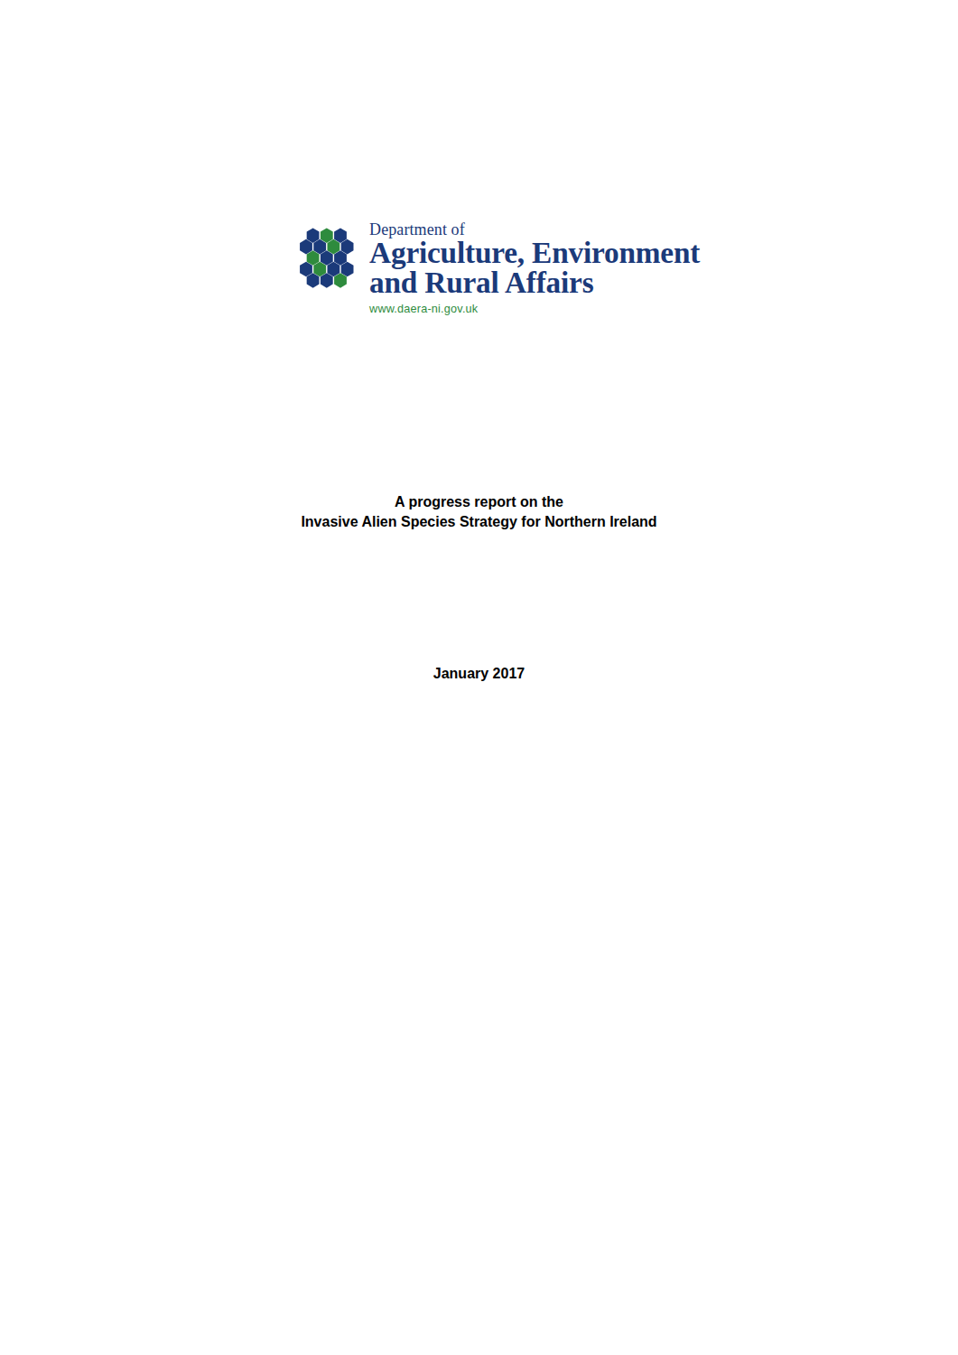Department of
Agriculture, Environment
and Rural Affairs
www.daera-ni.gov.uk
A progress report on the
Invasive Alien Species Strategy for Northern Ireland
January 2017